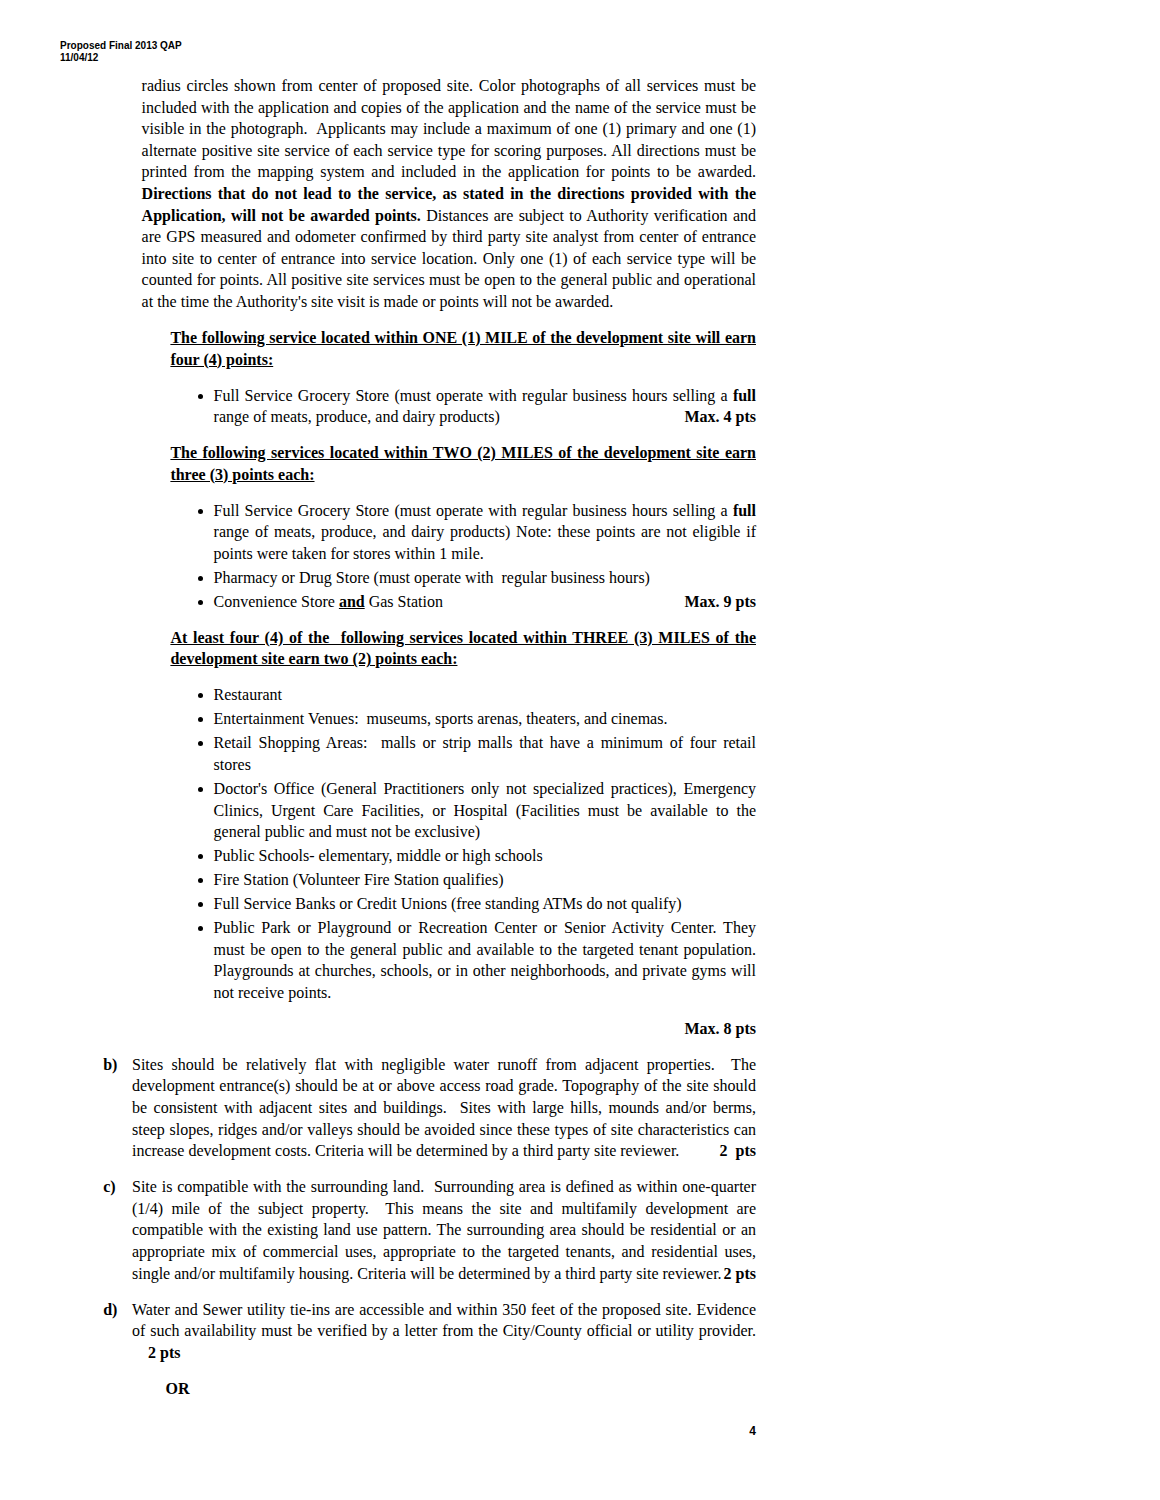Proposed Final 2013 QAP
11/04/12
radius circles shown from center of proposed site. Color photographs of all services must be included with the application and copies of the application and the name of the service must be visible in the photograph. Applicants may include a maximum of one (1) primary and one (1) alternate positive site service of each service type for scoring purposes. All directions must be printed from the mapping system and included in the application for points to be awarded. Directions that do not lead to the service, as stated in the directions provided with the Application, will not be awarded points. Distances are subject to Authority verification and are GPS measured and odometer confirmed by third party site analyst from center of entrance into site to center of entrance into service location. Only one (1) of each service type will be counted for points. All positive site services must be open to the general public and operational at the time the Authority's site visit is made or points will not be awarded.
The following service located within ONE (1) MILE of the development site will earn four (4) points:
Full Service Grocery Store (must operate with regular business hours selling a full range of meats, produce, and dairy products) Max. 4 pts
The following services located within TWO (2) MILES of the development site earn three (3) points each:
Full Service Grocery Store (must operate with regular business hours selling a full range of meats, produce, and dairy products) Note: these points are not eligible if points were taken for stores within 1 mile.
Pharmacy or Drug Store (must operate with regular business hours)
Convenience Store and Gas Station Max. 9 pts
At least four (4) of the following services located within THREE (3) MILES of the development site earn two (2) points each:
Restaurant
Entertainment Venues: museums, sports arenas, theaters, and cinemas.
Retail Shopping Areas: malls or strip malls that have a minimum of four retail stores
Doctor's Office (General Practitioners only not specialized practices), Emergency Clinics, Urgent Care Facilities, or Hospital (Facilities must be available to the general public and must not be exclusive)
Public Schools- elementary, middle or high schools
Fire Station (Volunteer Fire Station qualifies)
Full Service Banks or Credit Unions (free standing ATMs do not qualify)
Public Park or Playground or Recreation Center or Senior Activity Center. They must be open to the general public and available to the targeted tenant population. Playgrounds at churches, schools, or in other neighborhoods, and private gyms will not receive points.
Max. 8 pts
b)
Sites should be relatively flat with negligible water runoff from adjacent properties. The development entrance(s) should be at or above access road grade. Topography of the site should be consistent with adjacent sites and buildings. Sites with large hills, mounds and/or berms, steep slopes, ridges and/or valleys should be avoided since these types of site characteristics can increase development costs. Criteria will be determined by a third party site reviewer. 2 pts
c)
Site is compatible with the surrounding land. Surrounding area is defined as within one-quarter (1/4) mile of the subject property. This means the site and multifamily development are compatible with the existing land use pattern. The surrounding area should be residential or an appropriate mix of commercial uses, appropriate to the targeted tenants, and residential uses, single and/or multifamily housing. Criteria will be determined by a third party site reviewer. 2 pts
d)
Water and Sewer utility tie-ins are accessible and within 350 feet of the proposed site. Evidence of such availability must be verified by a letter from the City/County official or utility provider. 2 pts
OR
4